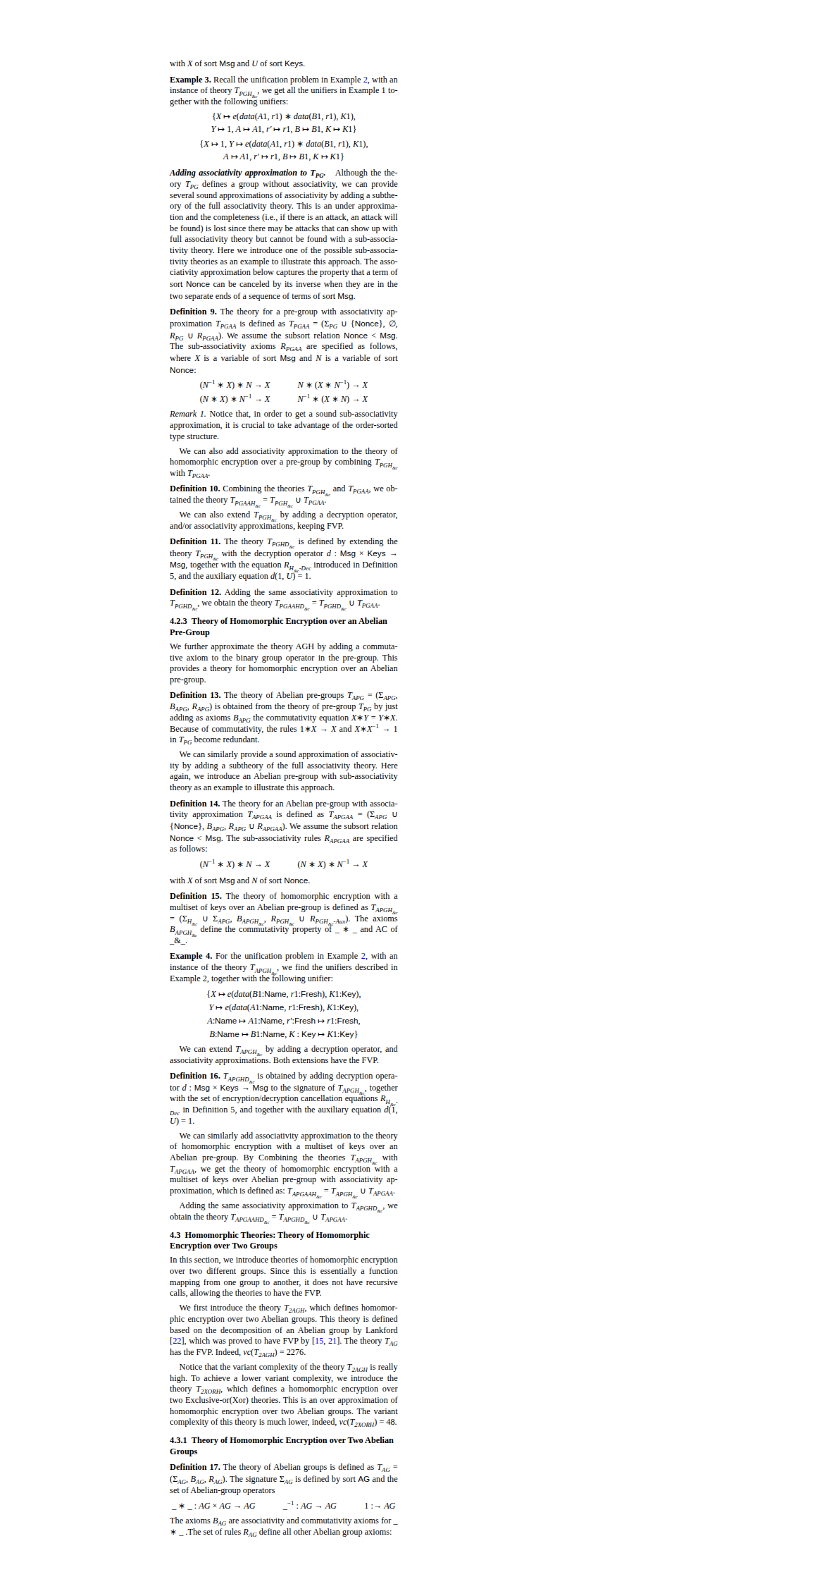with X of sort Msg and U of sort Keys.
Example 3. Recall the unification problem in Example 2, with an instance of theory TPGH&c, we get all the unifiers in Example 1 together with the following unifiers:
{X ↦ e(data(A1, r1) ∗ data(B1, r1), K1),
Y ↦ 1, A ↦ A1, r′ ↦ r1, B ↦ B1, K ↦ K1}
{X ↦ 1, Y ↦ e(data(A1, r1) ∗ data(B1, r1), K1),
A ↦ A1, r′ ↦ r1, B ↦ B1, K ↦ K1}
Adding associativity approximation to TPG. Although the theory TPG defines a group without associativity, we can provide several sound approximations of associativity by adding a subtheory of the full associativity theory. This is an under approximation and the completeness (i.e., if there is an attack, an attack will be found) is lost since there may be attacks that can show up with full associativity theory but cannot be found with a sub-associativity theory. Here we introduce one of the possible sub-associativity theories as an example to illustrate this approach. The associativity approximation below captures the property that a term of sort Nonce can be canceled by its inverse when they are in the two separate ends of a sequence of terms of sort Msg.
Definition 9. The theory for a pre-group with associativity approximation TPGAA is defined as TPGAA = (ΣPG ∪ {Nonce}, ∅, RPG ∪ RPGAA). We assume the subsort relation Nonce < Msg. The sub-associativity axioms RPGAA are specified as follows, where X is a variable of sort Msg and N is a variable of sort Nonce:
(N−1 ∗ X) ∗ N → X N ∗ (X ∗ N−1) → X
(N ∗ X) ∗ N−1 → X N−1 ∗ (X ∗ N) → X
Remark 1. Notice that, in order to get a sound sub-associativity approximation, it is crucial to take advantage of the order-sorted type structure.
We can also add associativity approximation to the theory of homomorphic encryption over a pre-group by combining TPGH&c with TPGAA.
Definition 10. Combining the theories TPGH&c and TPGAA, we obtained the theory TPGAAH&c = TPGH&c ∪ TPGAA.
We can also extend TPGH&c by adding a decryption operator, and/or associativity approximations, keeping FVP.
Definition 11. The theory TPGHD&c is defined by extending the theory TPGH&c with the decryption operator d : Msg × Keys → Msg, together with the equation RH&c-Dec introduced in Definition 5, and the auxiliary equation d(1, U) = 1.
Definition 12. Adding the same associativity approximation to TPGHD&c, we obtain the theory TPGAAHD&c = TPGHD&c ∪ TPGAA.
4.2.3 Theory of Homomorphic Encryption over an Abelian Pre-Group
We further approximate the theory AGH by adding a commutative axiom to the binary group operator in the pre-group. This provides a theory for homomorphic encryption over an Abelian pre-group.
Definition 13. The theory of Abelian pre-groups TAPG = (ΣAPG, BAPG, RAPG) is obtained from the theory of pre-group TPG by just adding as axioms BAPG the commutativity equation X∗Y = Y∗X. Because of commutativity, the rules 1∗X → X and X∗X−1 → 1 in TPG become redundant.
We can similarly provide a sound approximation of associativity by adding a subtheory of the full associativity theory. Here again, we introduce an Abelian pre-group with sub-associativity theory as an example to illustrate this approach.
Definition 14. The theory for an Abelian pre-group with associativity approximation TAPGAA is defined as TAPGAA = (ΣAPG ∪ {Nonce}, BAPG, RAPG ∪ RAPGAA). We assume the subsort relation Nonce < Msg. The sub-associativity rules RAPGAA are specified as follows:
(N−1 ∗ X) ∗ N → X (N ∗ X) ∗ N−1 → X
with X of sort Msg and N of sort Nonce.
Definition 15. The theory of homomorphic encryption with a multiset of keys over an Abelian pre-group is defined as TAPGH&c = (ΣH&c ∪ ΣAPG, BAPGH&c, RPGH&c ∪ RPGH&c-Aux). The axioms BAPGH&c define the commutativity property of _ ∗ _ and AC of _&_.
Example 4. For the unification problem in Example 2, with an instance of the theory TAPGH&c, we find the unifiers described in Example 2, together with the following unifier:
{X ↦ e(data(B1:Name, r1:Fresh), K1:Key),
Y ↦ e(data(A1:Name, r1:Fresh), K1:Key),
A:Name ↦ A1:Name, r′:Fresh ↦ r1:Fresh,
B:Name ↦ B1:Name, K : Key ↦ K1:Key}
We can extend TAPGH&c by adding a decryption operator, and associativity approximations. Both extensions have the FVP.
Definition 16. TAPGHD&c is obtained by adding decryption operator d : Msg × Keys → Msg to the signature of TAPGH&c, together with the set of encryption/decryption cancellation equations RH&c-Dec in Definition 5, and together with the auxiliary equation d(1, U) = 1.
We can similarly add associativity approximation to the theory of homomorphic encryption with a multiset of keys over an Abelian pre-group. By Combining the theories TAPGH&c with TAPGAA, we get the theory of homomorphic encryption with a multiset of keys over Abelian pre-group with associativity approximation, which is defined as: TAPGAAH&c = TAPGH&c ∪ TAPGAA.
Adding the same associativity approximation to TAPGHD&c, we obtain the theory TAPGAAHD&c = TAPGHD&c ∪ TAPGAA.
4.3 Homomorphic Theories: Theory of Homomorphic Encryption over Two Groups
In this section, we introduce theories of homomorphic encryption over two different groups. Since this is essentially a function mapping from one group to another, it does not have recursive calls, allowing the theories to have the FVP.
We first introduce the theory T2AGH, which defines homomorphic encryption over two Abelian groups. This theory is defined based on the decomposition of an Abelian group by Lankford [22], which was proved to have FVP by [15, 21]. The theory TAG has the FVP. Indeed, vc(T2AGH) = 2276.
Notice that the variant complexity of the theory T2AGH is really high. To achieve a lower variant complexity, we introduce the theory T2XORH, which defines a homomorphic encryption over two Exclusive-or(Xor) theories. This is an over approximation of homomorphic encryption over two Abelian groups. The variant complexity of this theory is much lower, indeed, vc(T2XORH) = 48.
4.3.1 Theory of Homomorphic Encryption over Two Abelian Groups
Definition 17. The theory of Abelian groups is defined as TAG = (ΣAG, BAG, RAG). The signature ΣAG is defined by sort AG and the set of Abelian-group operators
_ ∗ _ : AG × AG → AG _−1 : AG → AG 1 :→ AG
The axioms BAG are associativity and commutativity axioms for _ ∗ _ .The set of rules RAG define all other Abelian group axioms: